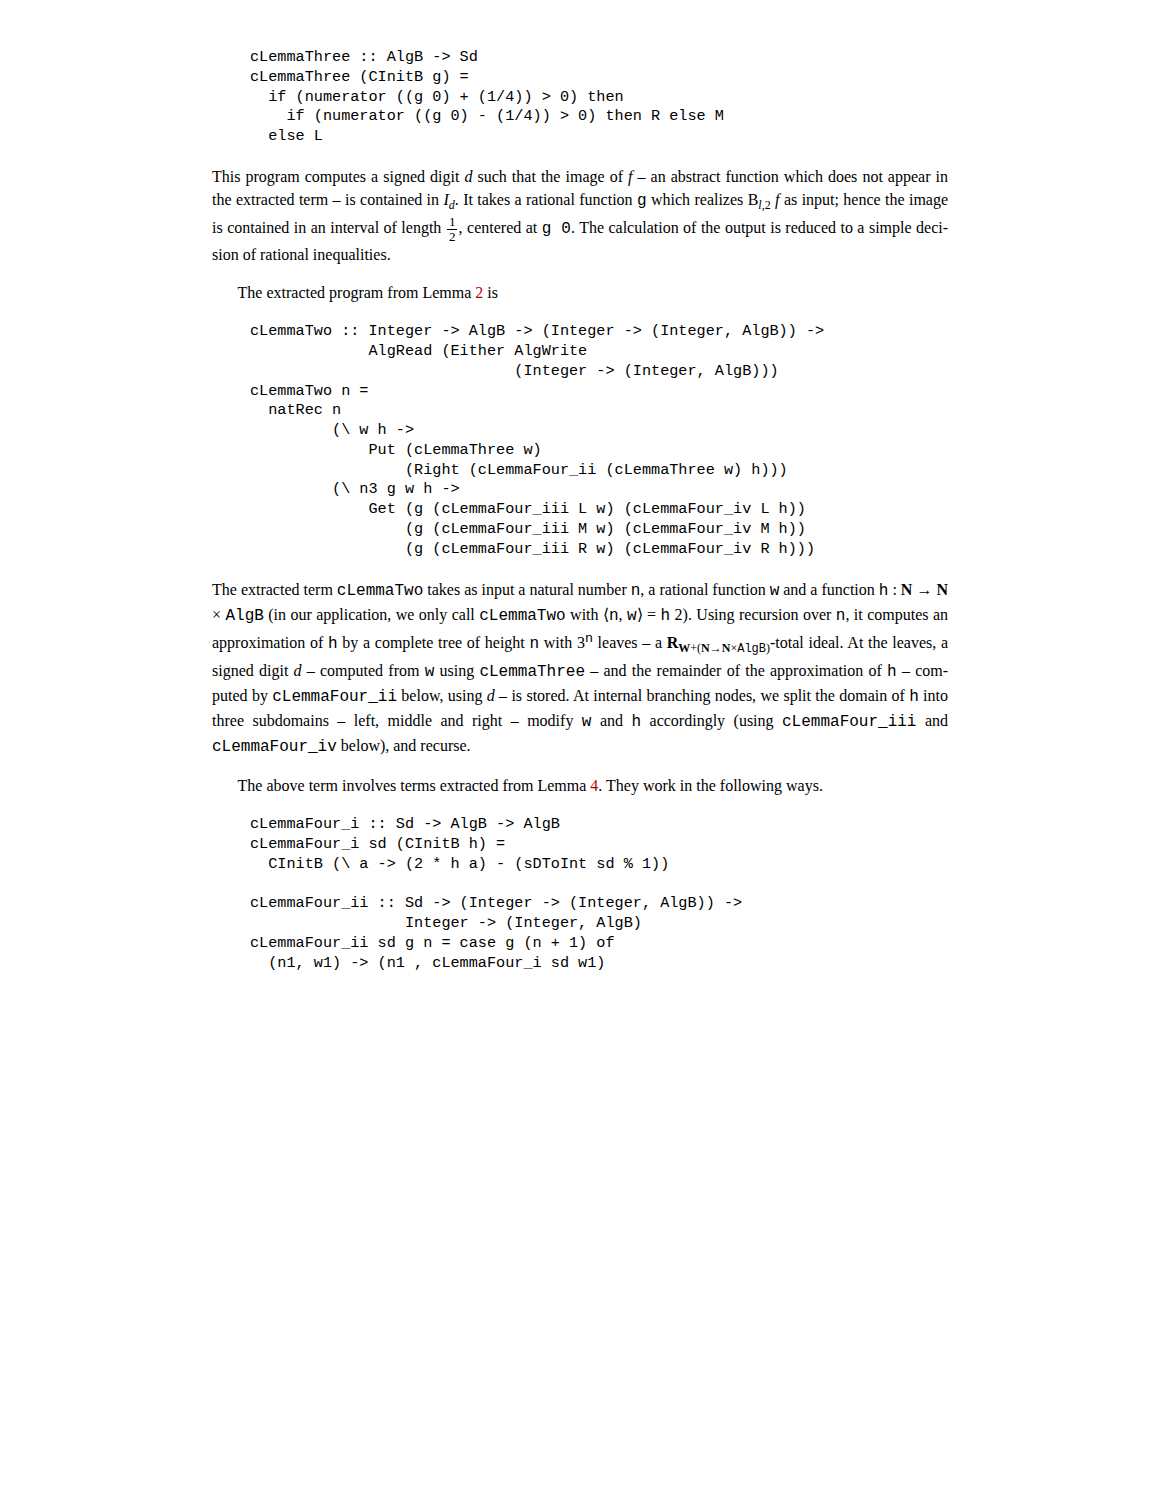cLemmaThree :: AlgB -> Sd
cLemmaThree (CInitB g) =
  if (numerator ((g 0) + (1/4)) > 0) then
    if (numerator ((g 0) - (1/4)) > 0) then R else M
  else L
This program computes a signed digit d such that the image of f – an abstract function which does not appear in the extracted term – is contained in Id. It takes a rational function g which realizes Bl,2 f as input; hence the image is contained in an interval of length 12, centered at g 0. The calculation of the output is reduced to a simple decision of rational inequalities.
The extracted program from Lemma 2 is
cLemmaTwo :: Integer -> AlgB -> (Integer -> (Integer, AlgB)) ->
             AlgRead (Either AlgWrite
                             (Integer -> (Integer, AlgB)))
cLemmaTwo n =
  natRec n
         (\ w h ->
             Put (cLemmaThree w)
                 (Right (cLemmaFour_ii (cLemmaThree w) h)))
         (\ n3 g w h ->
             Get (g (cLemmaFour_iii L w) (cLemmaFour_iv L h))
                 (g (cLemmaFour_iii M w) (cLemmaFour_iv M h))
                 (g (cLemmaFour_iii R w) (cLemmaFour_iv R h)))
The extracted term cLemmaTwo takes as input a natural number n, a rational function w and a function h : N → N × AlgB (in our application, we only call cLemmaTwo with ⟨n, w⟩ = h 2). Using recursion over n, it computes an approximation of h by a complete tree of height n with 3n leaves – a RW+(N→N×AlgB)-total ideal. At the leaves, a signed digit d – computed from w using cLemmaThree – and the remainder of the approximation of h – computed by cLemmaFour_ii below, using d – is stored. At internal branching nodes, we split the domain of h into three subdomains – left, middle and right – modify w and h accordingly (using cLemmaFour_iii and cLemmaFour_iv below), and recurse.
The above term involves terms extracted from Lemma 4. They work in the following ways.
cLemmaFour_i :: Sd -> AlgB -> AlgB
cLemmaFour_i sd (CInitB h) =
  CInitB (\ a -> (2 * h a) - (sDToInt sd % 1))

cLemmaFour_ii :: Sd -> (Integer -> (Integer, AlgB)) ->
                 Integer -> (Integer, AlgB)
cLemmaFour_ii sd g n = case g (n + 1) of
  (n1, w1) -> (n1 , cLemmaFour_i sd w1)